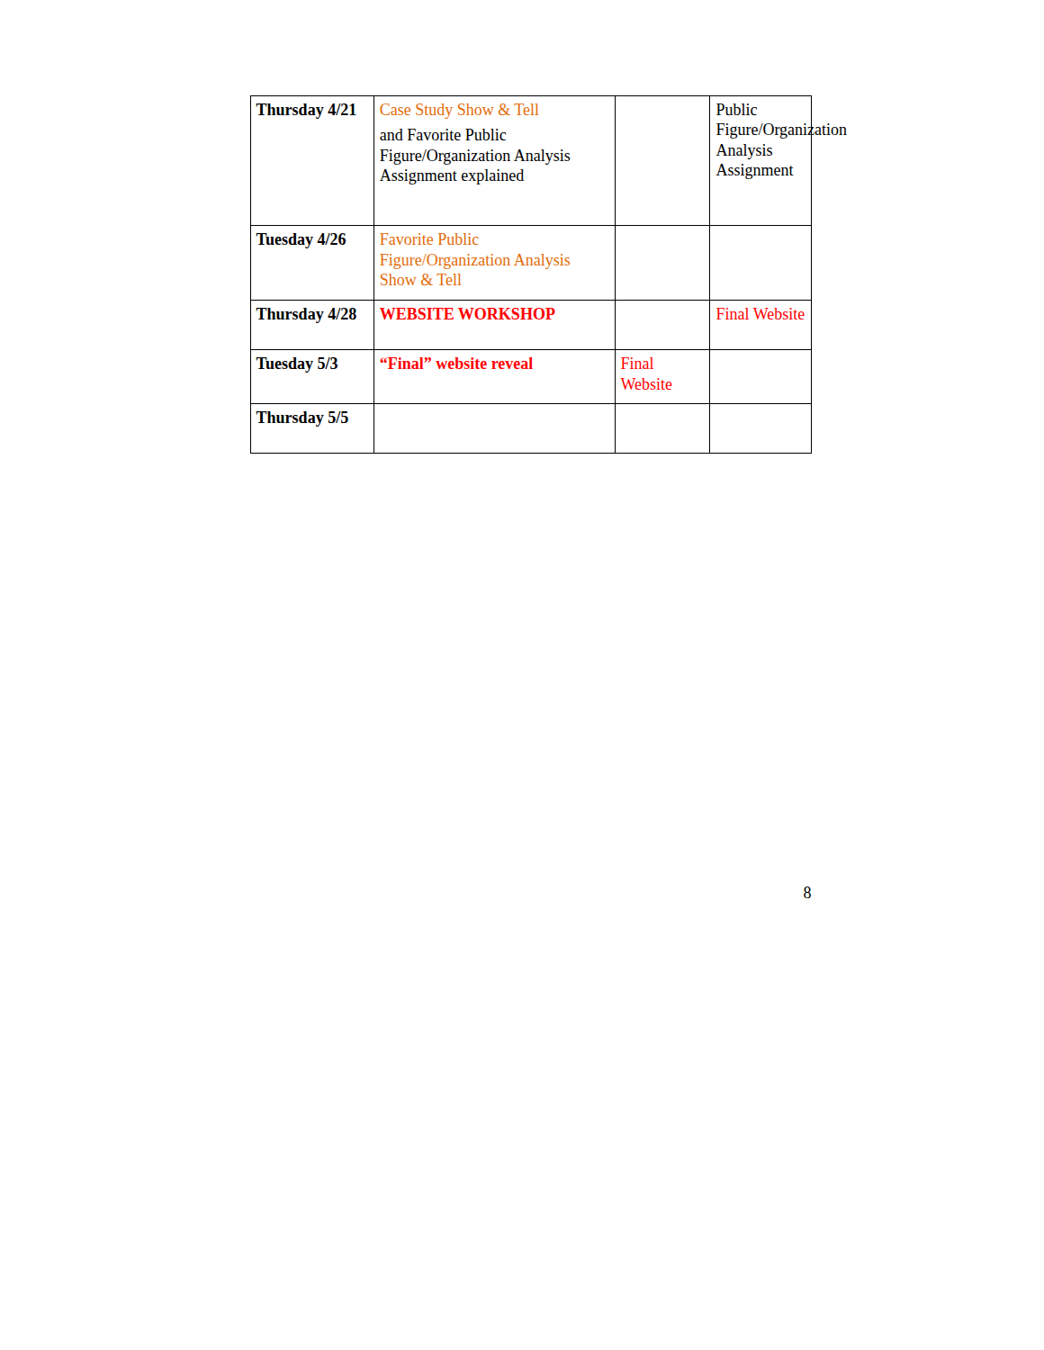| Thursday 4/21 | Case Study Show & Tell and Favorite Public Figure/Organization Analysis Assignment explained | | Public Figure/Organization Analysis Assignment |
| Tuesday 4/26 | Favorite Public Figure/Organization Analysis Show & Tell | | |
| Thursday 4/28 | WEBSITE WORKSHOP | | Final Website |
| Tuesday 5/3 | “Final” website reveal | Final Website | |
| Thursday 5/5 | | | |
8